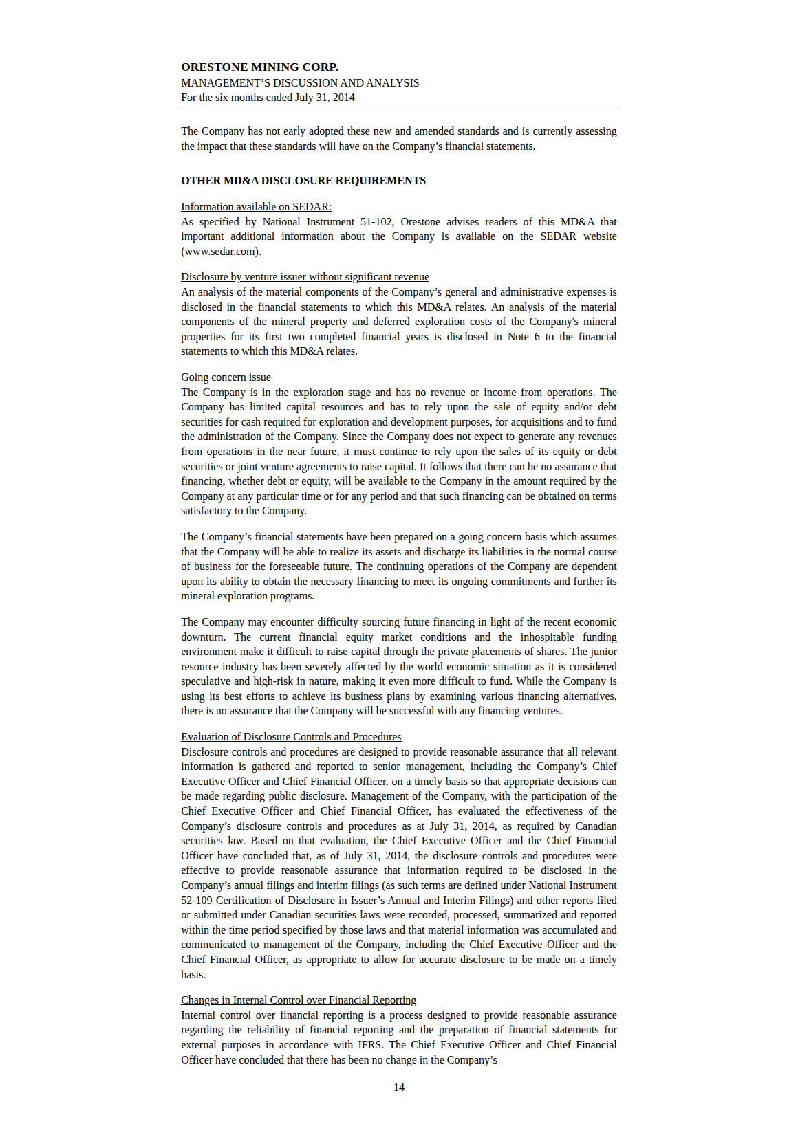ORESTONE MINING CORP.
MANAGEMENT’S DISCUSSION AND ANALYSIS
For the six months ended July 31, 2014
The Company has not early adopted these new and amended standards and is currently assessing the impact that these standards will have on the Company’s financial statements.
OTHER MD&A DISCLOSURE REQUIREMENTS
Information available on SEDAR:
As specified by National Instrument 51-102, Orestone advises readers of this MD&A that important additional information about the Company is available on the SEDAR website (www.sedar.com).
Disclosure by venture issuer without significant revenue
An analysis of the material components of the Company’s general and administrative expenses is disclosed in the financial statements to which this MD&A relates. An analysis of the material components of the mineral property and deferred exploration costs of the Company's mineral properties for its first two completed financial years is disclosed in Note 6 to the financial statements to which this MD&A relates.
Going concern issue
The Company is in the exploration stage and has no revenue or income from operations. The Company has limited capital resources and has to rely upon the sale of equity and/or debt securities for cash required for exploration and development purposes, for acquisitions and to fund the administration of the Company. Since the Company does not expect to generate any revenues from operations in the near future, it must continue to rely upon the sales of its equity or debt securities or joint venture agreements to raise capital. It follows that there can be no assurance that financing, whether debt or equity, will be available to the Company in the amount required by the Company at any particular time or for any period and that such financing can be obtained on terms satisfactory to the Company.
The Company’s financial statements have been prepared on a going concern basis which assumes that the Company will be able to realize its assets and discharge its liabilities in the normal course of business for the foreseeable future. The continuing operations of the Company are dependent upon its ability to obtain the necessary financing to meet its ongoing commitments and further its mineral exploration programs.
The Company may encounter difficulty sourcing future financing in light of the recent economic downturn. The current financial equity market conditions and the inhospitable funding environment make it difficult to raise capital through the private placements of shares. The junior resource industry has been severely affected by the world economic situation as it is considered speculative and high-risk in nature, making it even more difficult to fund. While the Company is using its best efforts to achieve its business plans by examining various financing alternatives, there is no assurance that the Company will be successful with any financing ventures.
Evaluation of Disclosure Controls and Procedures
Disclosure controls and procedures are designed to provide reasonable assurance that all relevant information is gathered and reported to senior management, including the Company’s Chief Executive Officer and Chief Financial Officer, on a timely basis so that appropriate decisions can be made regarding public disclosure. Management of the Company, with the participation of the Chief Executive Officer and Chief Financial Officer, has evaluated the effectiveness of the Company’s disclosure controls and procedures as at July 31, 2014, as required by Canadian securities law. Based on that evaluation, the Chief Executive Officer and the Chief Financial Officer have concluded that, as of July 31, 2014, the disclosure controls and procedures were effective to provide reasonable assurance that information required to be disclosed in the Company’s annual filings and interim filings (as such terms are defined under National Instrument 52-109 Certification of Disclosure in Issuer’s Annual and Interim Filings) and other reports filed or submitted under Canadian securities laws were recorded, processed, summarized and reported within the time period specified by those laws and that material information was accumulated and communicated to management of the Company, including the Chief Executive Officer and the Chief Financial Officer, as appropriate to allow for accurate disclosure to be made on a timely basis.
Changes in Internal Control over Financial Reporting
Internal control over financial reporting is a process designed to provide reasonable assurance regarding the reliability of financial reporting and the preparation of financial statements for external purposes in accordance with IFRS. The Chief Executive Officer and Chief Financial Officer have concluded that there has been no change in the Company’s
14